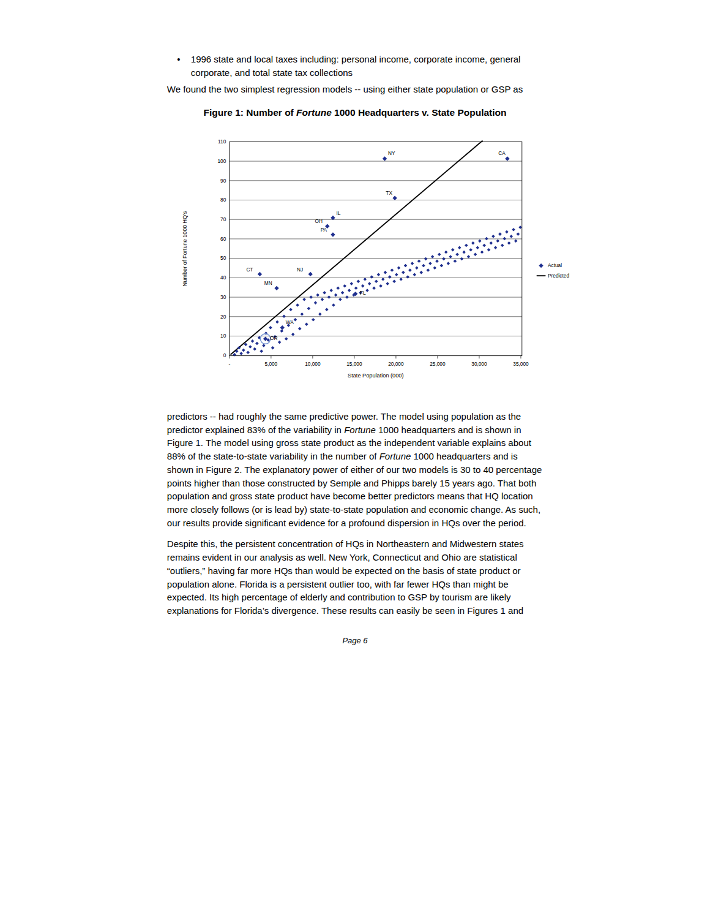1996 state and local taxes including: personal income, corporate income, general corporate, and total state tax collections
We found the two simplest regression models -- using either state population or GSP as
Figure 1: Number of Fortune 1000 Headquarters v. State Population
110 100 90 80 70 60 50 40 30 20 10 0 - 5,000 10,000 15,000 20,000 25,000 30,000 35,000 State Population (000) Number of Fortune 1000 HQ's NY CA TX IL OH PA CT NJ MN FL WA OR Actual Predicted
predictors -- had roughly the same predictive power. The model using population as the predictor explained 83% of the variability in Fortune 1000 headquarters and is shown in Figure 1. The model using gross state product as the independent variable explains about 88% of the state-to-state variability in the number of Fortune 1000 headquarters and is shown in Figure 2. The explanatory power of either of our two models is 30 to 40 percentage points higher than those constructed by Semple and Phipps barely 15 years ago. That both population and gross state product have become better predictors means that HQ location more closely follows (or is lead by) state-to-state population and economic change. As such, our results provide significant evidence for a profound dispersion in HQs over the period.
Despite this, the persistent concentration of HQs in Northeastern and Midwestern states remains evident in our analysis as well. New York, Connecticut and Ohio are statistical “outliers,” having far more HQs than would be expected on the basis of state product or population alone. Florida is a persistent outlier too, with far fewer HQs than might be expected. Its high percentage of elderly and contribution to GSP by tourism are likely explanations for Florida’s divergence. These results can easily be seen in Figures 1 and
Page 6